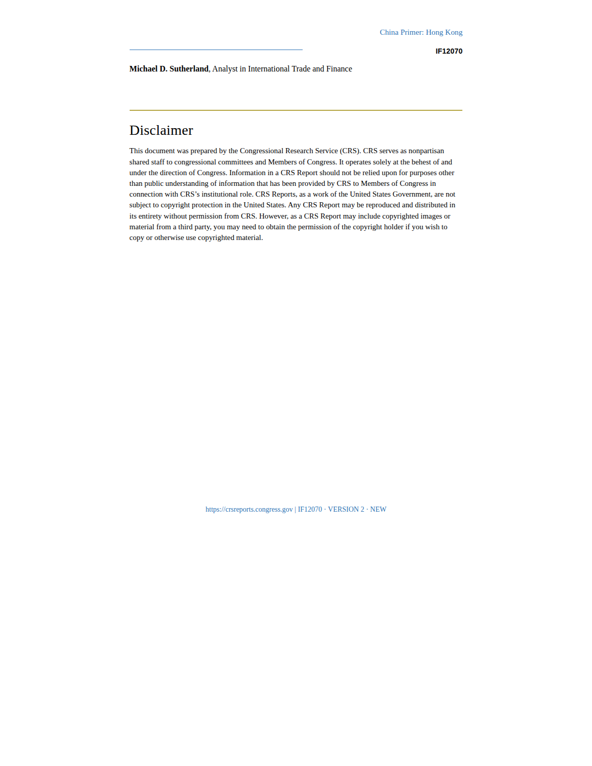China Primer: Hong Kong
IF12070
Michael D. Sutherland, Analyst in International Trade and Finance
Disclaimer
This document was prepared by the Congressional Research Service (CRS). CRS serves as nonpartisan shared staff to congressional committees and Members of Congress. It operates solely at the behest of and under the direction of Congress. Information in a CRS Report should not be relied upon for purposes other than public understanding of information that has been provided by CRS to Members of Congress in connection with CRS’s institutional role. CRS Reports, as a work of the United States Government, are not subject to copyright protection in the United States. Any CRS Report may be reproduced and distributed in its entirety without permission from CRS. However, as a CRS Report may include copyrighted images or material from a third party, you may need to obtain the permission of the copyright holder if you wish to copy or otherwise use copyrighted material.
https://crsreports.congress.gov | IF12070 · VERSION 2 · NEW